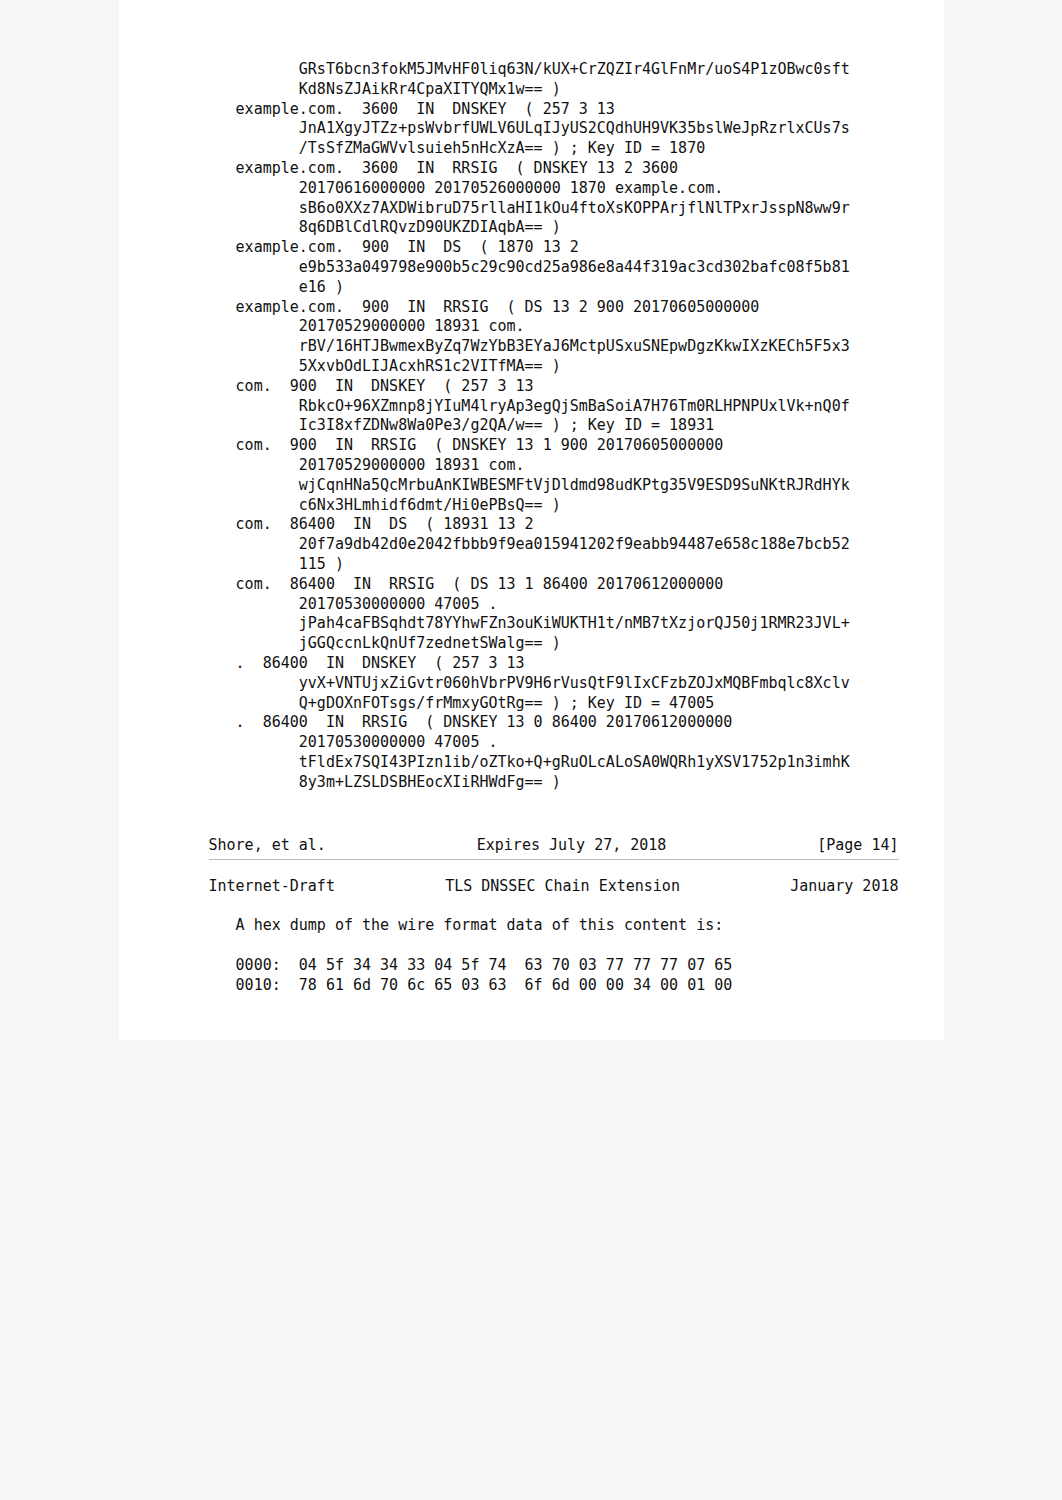GRsT6bcn3fokM5JMvHF0liq63N/kUX+CrZQZIr4GlFnMr/uoS4P1zOBwc0sft
          Kd8NsZJAikRr4CpaXITYQMx1w== )
   example.com.  3600  IN  DNSKEY  ( 257 3 13
          JnA1XgyJTZz+psWvbrfUWLV6ULqIJyUS2CQdhUH9VK35bslWeJpRzrlxCUs7s
          /TsSfZMaGWVvlsuieh5nHcXzA== ) ; Key ID = 1870
   example.com.  3600  IN  RRSIG  ( DNSKEY 13 2 3600
          20170616000000 20170526000000 1870 example.com.
          sB6o0XXz7AXDWibruD75rllaHI1kOu4ftoXsKOPPArjflNlTPxrJsspN8ww9r
          8q6DBlCdlRQvzD90UKZDIAqbA== )
   example.com.  900  IN  DS  ( 1870 13 2
          e9b533a049798e900b5c29c90cd25a986e8a44f319ac3cd302bafc08f5b81
          e16 )
   example.com.  900  IN  RRSIG  ( DS 13 2 900 20170605000000
          20170529000000 18931 com.
          rBV/16HTJBwmexByZq7WzYbB3EYaJ6MctpUSxuSNEpwDgzKkwIXzKECh5F5x3
          5XxvbOdLIJAcxhRS1c2VITfMA== )
   com.  900  IN  DNSKEY  ( 257 3 13
          RbkcO+96XZmnp8jYIuM4lryAp3egQjSmBaSoiA7H76Tm0RLHPNPUxlVk+nQ0f
          Ic3I8xfZDNw8Wa0Pe3/g2QA/w== ) ; Key ID = 18931
   com.  900  IN  RRSIG  ( DNSKEY 13 1 900 20170605000000
          20170529000000 18931 com.
          wjCqnHNa5QcMrbuAnKIWBESMFtVjDldmd98udKPtg35V9ESD9SuNKtRJRdHYk
          c6Nx3HLmhidf6dmt/Hi0ePBsQ== )
   com.  86400  IN  DS  ( 18931 13 2
          20f7a9db42d0e2042fbbb9f9ea015941202f9eabb94487e658c188e7bcb52
          115 )
   com.  86400  IN  RRSIG  ( DS 13 1 86400 20170612000000
          20170530000000 47005 .
          jPah4caFBSqhdt78YYhwFZn3ouKiWUKTH1t/nMB7tXzjorQJ50j1RMR23JVL+
          jGGQccnLkQnUf7zednetSWalg== )
   .  86400  IN  DNSKEY  ( 257 3 13
          yvX+VNTUjxZiGvtr060hVbrPV9H6rVusQtF9lIxCFzbZOJxMQBFmbqlc8Xclv
          Q+gDOXnFOTsgs/frMmxyGOtRg== ) ; Key ID = 47005
   .  86400  IN  RRSIG  ( DNSKEY 13 0 86400 20170612000000
          20170530000000 47005 .
          tFldEx7SQI43PIzn1ib/oZTko+Q+gRuOLcALoSA0WQRh1yXSV1752p1n3imhK
          8y3m+LZSLDSBHEocXIiRHWdFg== )
Shore, et al. Expires July 27, 2018[Page 14]
Internet-Draft TLS DNSSEC Chain Extension January 2018
   A hex dump of the wire format data of this content is:

   0000:  04 5f 34 34 33 04 5f 74  63 70 03 77 77 77 07 65
   0010:  78 61 6d 70 6c 65 03 63  6f 6d 00 00 34 00 01 00